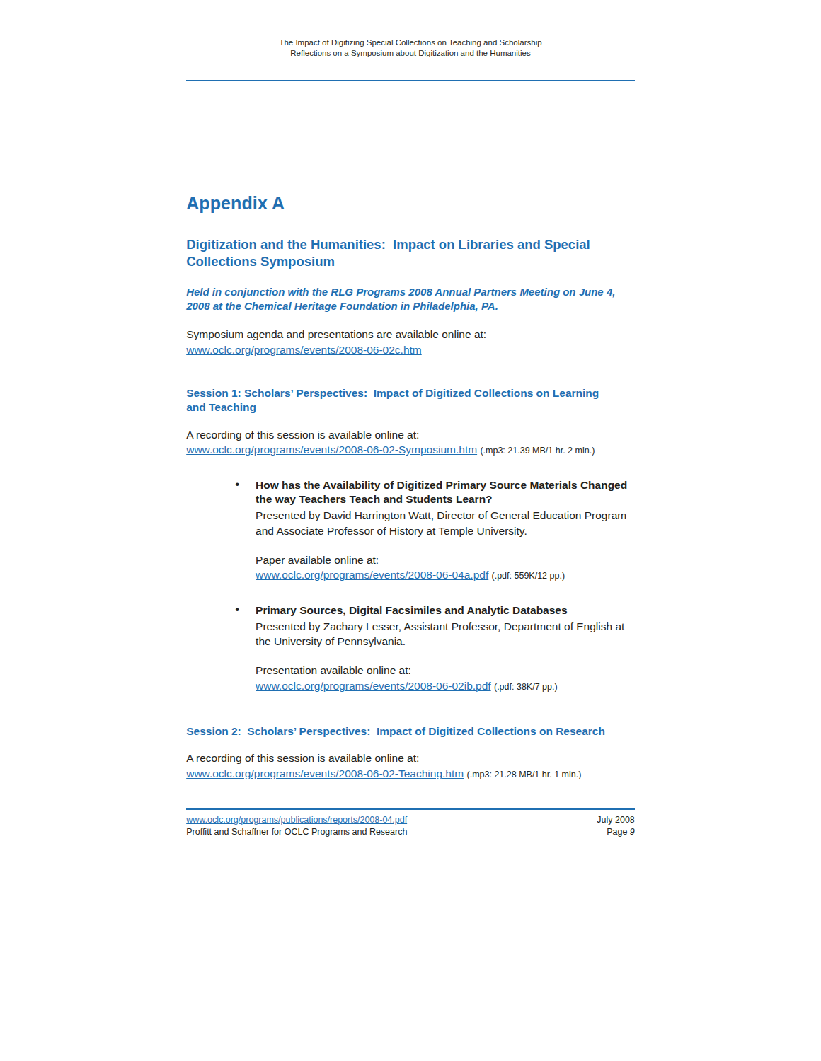The Impact of Digitizing Special Collections on Teaching and Scholarship
Reflections on a Symposium about Digitization and the Humanities
Appendix A
Digitization and the Humanities: Impact on Libraries and Special
Collections Symposium
Held in conjunction with the RLG Programs 2008 Annual Partners Meeting on June 4, 2008 at the Chemical Heritage Foundation in Philadelphia, PA.
Symposium agenda and presentations are available online at:
www.oclc.org/programs/events/2008-06-02c.htm
Session 1: Scholars’ Perspectives: Impact of Digitized Collections on Learning
and Teaching
A recording of this session is available online at:
www.oclc.org/programs/events/2008-06-02-Symposium.htm (.mp3: 21.39 MB/1 hr. 2 min.)
How has the Availability of Digitized Primary Source Materials Changed the way Teachers Teach and Students Learn?
Presented by David Harrington Watt, Director of General Education Program and Associate Professor of History at Temple University.
Paper available online at:
www.oclc.org/programs/events/2008-06-04a.pdf (.pdf: 559K/12 pp.)
Primary Sources, Digital Facsimiles and Analytic Databases
Presented by Zachary Lesser, Assistant Professor, Department of English at the University of Pennsylvania.
Presentation available online at:
www.oclc.org/programs/events/2008-06-02ib.pdf (.pdf: 38K/7 pp.)
Session 2: Scholars’ Perspectives: Impact of Digitized Collections on Research
A recording of this session is available online at:
www.oclc.org/programs/events/2008-06-02-Teaching.htm (.mp3: 21.28 MB/1 hr. 1 min.)
www.oclc.org/programs/publications/reports/2008-04.pdf
Proffitt and Schaffner for OCLC Programs and Research
July 2008
Page 9